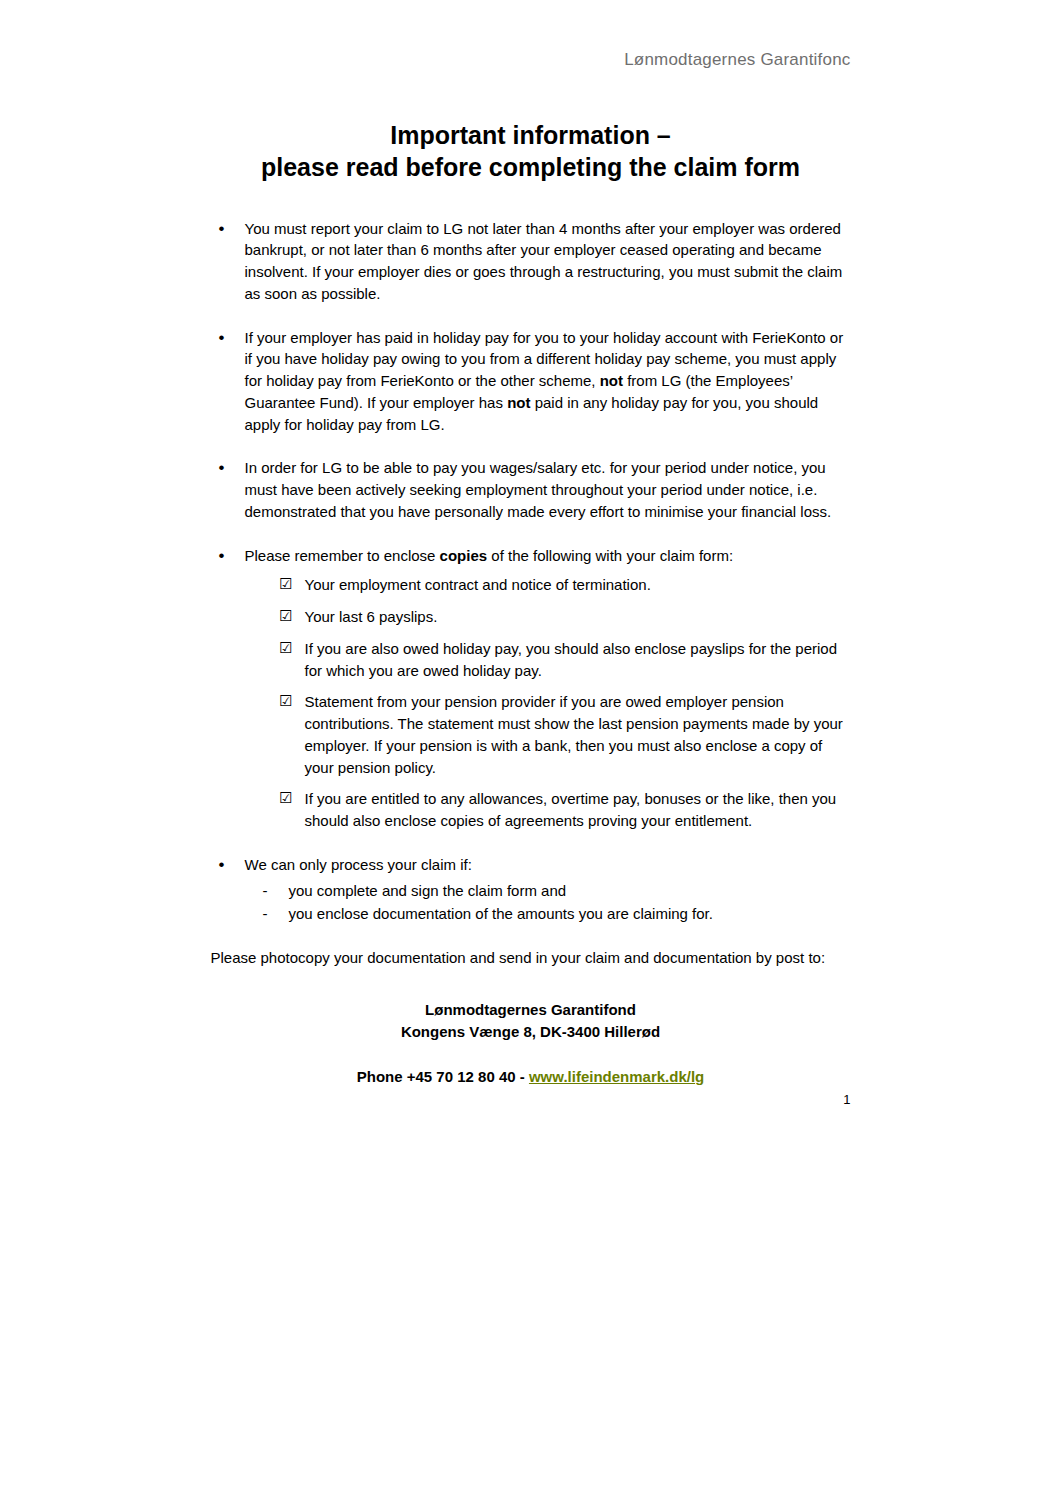Lønmodtagernes Garantifonc
Important information –
please read before completing the claim form
You must report your claim to LG not later than 4 months after your employer was ordered bankrupt, or not later than 6 months after your employer ceased operating and became insolvent. If your employer dies or goes through a restructuring, you must submit the claim as soon as possible.
If your employer has paid in holiday pay for you to your holiday account with FerieKonto or if you have holiday pay owing to you from a different holiday pay scheme, you must apply for holiday pay from FerieKonto or the other scheme, not from LG (the Employees’ Guarantee Fund). If your employer has not paid in any holiday pay for you, you should apply for holiday pay from LG.
In order for LG to be able to pay you wages/salary etc. for your period under notice, you must have been actively seeking employment throughout your period under notice, i.e. demonstrated that you have personally made every effort to minimise your financial loss.
Please remember to enclose copies of the following with your claim form:
Your employment contract and notice of termination.
Your last 6 payslips.
If you are also owed holiday pay, you should also enclose payslips for the period for which you are owed holiday pay.
Statement from your pension provider if you are owed employer pension contributions. The statement must show the last pension payments made by your employer. If your pension is with a bank, then you must also enclose a copy of your pension policy.
If you are entitled to any allowances, overtime pay, bonuses or the like, then you should also enclose copies of agreements proving your entitlement.
We can only process your claim if:
you complete and sign the claim form and
you enclose documentation of the amounts you are claiming for.
Please photocopy your documentation and send in your claim and documentation by post to:
Lønmodtagernes Garantifond
Kongens Vænge 8, DK-3400 Hillerød
Phone +45 70 12 80 40 - www.lifeindenmark.dk/lg
1